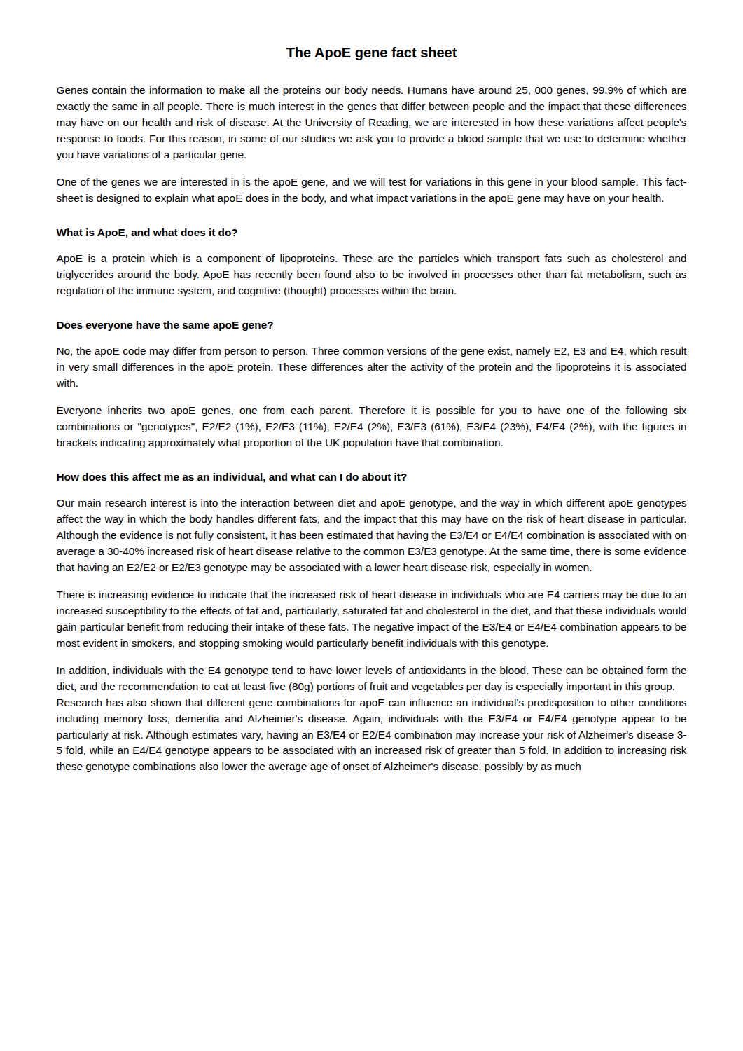The ApoE gene fact sheet
Genes contain the information to make all the proteins our body needs. Humans have around 25, 000 genes, 99.9% of which are exactly the same in all people. There is much interest in the genes that differ between people and the impact that these differences may have on our health and risk of disease. At the University of Reading, we are interested in how these variations affect people's response to foods. For this reason, in some of our studies we ask you to provide a blood sample that we use to determine whether you have variations of a particular gene.
One of the genes we are interested in is the apoE gene, and we will test for variations in this gene in your blood sample. This fact-sheet is designed to explain what apoE does in the body, and what impact variations in the apoE gene may have on your health.
What is ApoE, and what does it do?
ApoE is a protein which is a component of lipoproteins. These are the particles which transport fats such as cholesterol and triglycerides around the body. ApoE has recently been found also to be involved in processes other than fat metabolism, such as regulation of the immune system, and cognitive (thought) processes within the brain.
Does everyone have the same apoE gene?
No, the apoE code may differ from person to person. Three common versions of the gene exist, namely E2, E3 and E4, which result in very small differences in the apoE protein. These differences alter the activity of the protein and the lipoproteins it is associated with.
Everyone inherits two apoE genes, one from each parent. Therefore it is possible for you to have one of the following six combinations or "genotypes", E2/E2 (1%), E2/E3 (11%), E2/E4 (2%), E3/E3 (61%), E3/E4 (23%), E4/E4 (2%), with the figures in brackets indicating approximately what proportion of the UK population have that combination.
How does this affect me as an individual, and what can I do about it?
Our main research interest is into the interaction between diet and apoE genotype, and the way in which different apoE genotypes affect the way in which the body handles different fats, and the impact that this may have on the risk of heart disease in particular. Although the evidence is not fully consistent, it has been estimated that having the E3/E4 or E4/E4 combination is associated with on average a 30-40% increased risk of heart disease relative to the common E3/E3 genotype. At the same time, there is some evidence that having an E2/E2 or E2/E3 genotype may be associated with a lower heart disease risk, especially in women.
There is increasing evidence to indicate that the increased risk of heart disease in individuals who are E4 carriers may be due to an increased susceptibility to the effects of fat and, particularly, saturated fat and cholesterol in the diet, and that these individuals would gain particular benefit from reducing their intake of these fats. The negative impact of the E3/E4 or E4/E4 combination appears to be most evident in smokers, and stopping smoking would particularly benefit individuals with this genotype.
In addition, individuals with the E4 genotype tend to have lower levels of antioxidants in the blood. These can be obtained form the diet, and the recommendation to eat at least five (80g) portions of fruit and vegetables per day is especially important in this group.
Research has also shown that different gene combinations for apoE can influence an individual's predisposition to other conditions including memory loss, dementia and Alzheimer's disease. Again, individuals with the E3/E4 or E4/E4 genotype appear to be particularly at risk. Although estimates vary, having an E3/E4 or E2/E4 combination may increase your risk of Alzheimer's disease 3-5 fold, while an E4/E4 genotype appears to be associated with an increased risk of greater than 5 fold. In addition to increasing risk these genotype combinations also lower the average age of onset of Alzheimer's disease, possibly by as much